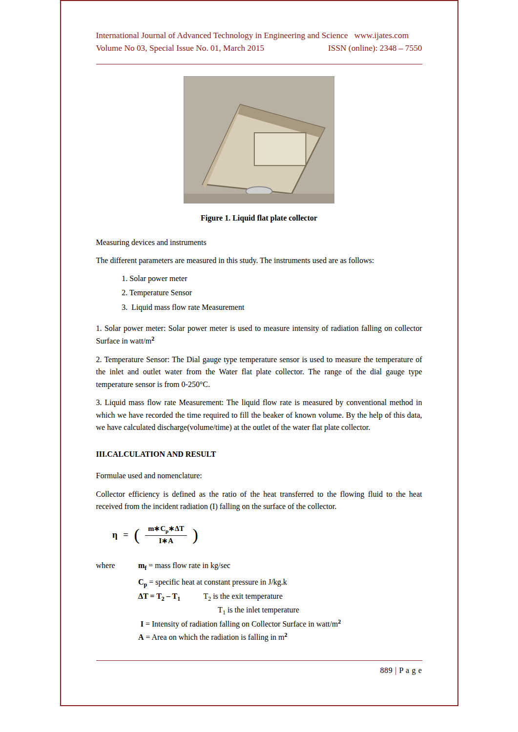International Journal of Advanced Technology in Engineering and Science www.ijates.com Volume No 03, Special Issue No. 01, March 2015 ISSN (online): 2348 – 7550
Figure 1. Liquid flat plate collector
Measuring devices and instruments
The different parameters are measured in this study. The instruments used are as follows:
1. Solar power meter
2. Temperature Sensor
3. Liquid mass flow rate Measurement
1. Solar power meter: Solar power meter is used to measure intensity of radiation falling on collector Surface in watt/m2
2. Temperature Sensor: The Dial gauge type temperature sensor is used to measure the temperature of the inlet and outlet water from the Water flat plate collector. The range of the dial gauge type temperature sensor is from 0-250°C.
3. Liquid mass flow rate Measurement: The liquid flow rate is measured by conventional method in which we have recorded the time required to fill the beaker of known volume. By the help of this data, we have calculated discharge(volume/time) at the outlet of the water flat plate collector.
III.CALCULATION AND RESULT
Formulae used and nomenclature:
Collector efficiency is defined as the ratio of the heat transferred to the flowing fluid to the heat received from the incident radiation (I) falling on the surface of the collector.
η = ( m∗Cp∗ΔT I∗A )
where mf = mass flow rate in kg/sec
Cp = specific heat at constant pressure in J/kg.k
ΔT = T2 – T1 T2 is the exit temperature
T1 is the inlet temperature
I = Intensity of radiation falling on Collector Surface in watt/m2
A = Area on which the radiation is falling in m2
889 | P a g e